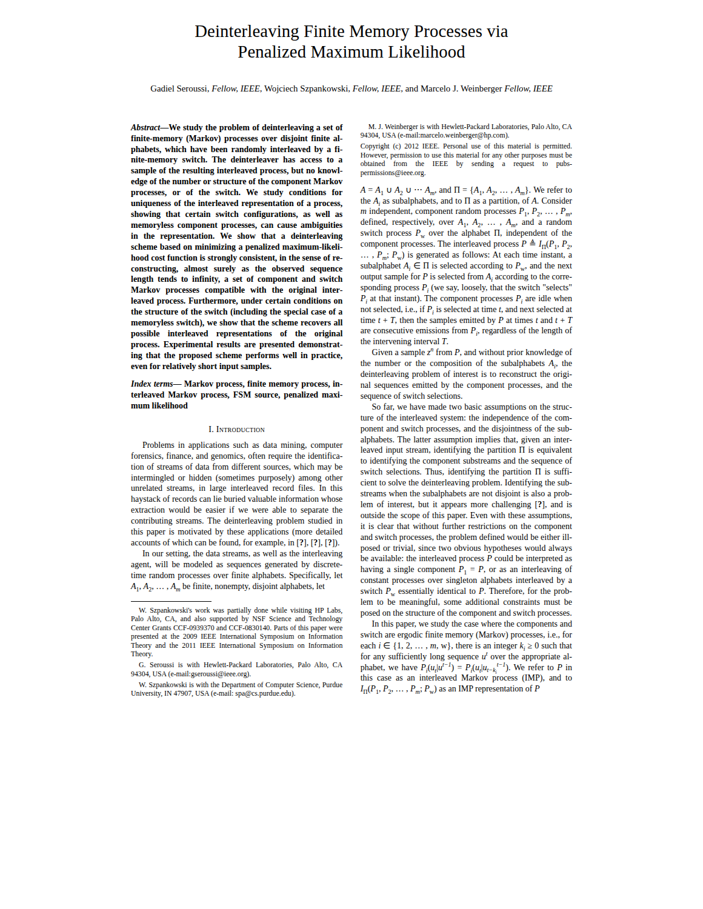Deinterleaving Finite Memory Processes via
Penalized Maximum Likelihood
Gadiel Seroussi, Fellow, IEEE, Wojciech Szpankowski, Fellow, IEEE, and Marcelo J. Weinberger Fellow, IEEE
Abstract—We study the problem of deinterleaving a set of finite-memory (Markov) processes over disjoint finite alphabets, which have been randomly interleaved by a finite-memory switch. The deinterleaver has access to a sample of the resulting interleaved process, but no knowledge of the number or structure of the component Markov processes, or of the switch. We study conditions for uniqueness of the interleaved representation of a process, showing that certain switch configurations, as well as memoryless component processes, can cause ambiguities in the representation. We show that a deinterleaving scheme based on minimizing a penalized maximum-likelihood cost function is strongly consistent, in the sense of reconstructing, almost surely as the observed sequence length tends to infinity, a set of component and switch Markov processes compatible with the original interleaved process. Furthermore, under certain conditions on the structure of the switch (including the special case of a memoryless switch), we show that the scheme recovers all possible interleaved representations of the original process. Experimental results are presented demonstrating that the proposed scheme performs well in practice, even for relatively short input samples.
Index terms— Markov process, finite memory process, interleaved Markov process, FSM source, penalized maximum likelihood
I. Introduction
Problems in applications such as data mining, computer forensics, finance, and genomics, often require the identification of streams of data from different sources, which may be intermingled or hidden (sometimes purposely) among other unrelated streams, in large interleaved record files. In this haystack of records can lie buried valuable information whose extraction would be easier if we were able to separate the contributing streams. The deinterleaving problem studied in this paper is motivated by these applications (more detailed accounts of which can be found, for example, in [?], [?], [?]).
In our setting, the data streams, as well as the interleaving agent, will be modeled as sequences generated by discrete-time random processes over finite alphabets. Specifically, let A1, A2, … , Am be finite, nonempty, disjoint alphabets, let
W. Szpankowski's work was partially done while visiting HP Labs, Palo Alto, CA, and also supported by NSF Science and Technology Center Grants CCF-0939370 and CCF-0830140. Parts of this paper were presented at the 2009 IEEE International Symposium on Information Theory and the 2011 IEEE International Symposium on Information Theory.
G. Seroussi is with Hewlett-Packard Laboratories, Palo Alto, CA 94304, USA (e-mail:gseroussi@ieee.org).
W. Szpankowski is with the Department of Computer Science, Purdue University, IN 47907, USA (e-mail: spa@cs.purdue.edu).
M. J. Weinberger is with Hewlett-Packard Laboratories, Palo Alto, CA 94304, USA (e-mail:marcelo.weinberger@hp.com).
Copyright (c) 2012 IEEE. Personal use of this material is permitted. However, permission to use this material for any other purposes must be obtained from the IEEE by sending a request to pubs-permissions@ieee.org.
A = A1 ∪ A2 ∪ ⋯ Am, and Π = {A1, A2, … , Am}. We refer to the Ai as subalphabets, and to Π as a partition, of A. Consider m independent, component random processes P1, P2, … , Pm, defined, respectively, over A1, A2, … , Am, and a random switch process Pw over the alphabet Π, independent of the component processes. The interleaved process P ≜ IΠ(P1, P2, … , Pm; Pw) is generated as follows: At each time instant, a subalphabet Ai ∈ Π is selected according to Pw, and the next output sample for P is selected from Ai according to the corresponding process Pi (we say, loosely, that the switch "selects" Pi at that instant). The component processes Pi are idle when not selected, i.e., if Pi is selected at time t, and next selected at time t + T, then the samples emitted by P at times t and t + T are consecutive emissions from Pi, regardless of the length of the intervening interval T.
Given a sample zn from P, and without prior knowledge of the number or the composition of the subalphabets Ai, the deinterleaving problem of interest is to reconstruct the original sequences emitted by the component processes, and the sequence of switch selections.
So far, we have made two basic assumptions on the structure of the interleaved system: the independence of the component and switch processes, and the disjointness of the subalphabets. The latter assumption implies that, given an interleaved input stream, identifying the partition Π is equivalent to identifying the component substreams and the sequence of switch selections. Thus, identifying the partition Π is sufficient to solve the deinterleaving problem. Identifying the substreams when the subalphabets are not disjoint is also a problem of interest, but it appears more challenging [?], and is outside the scope of this paper. Even with these assumptions, it is clear that without further restrictions on the component and switch processes, the problem defined would be either ill-posed or trivial, since two obvious hypotheses would always be available: the interleaved process P could be interpreted as having a single component P1 = P, or as an interleaving of constant processes over singleton alphabets interleaved by a switch Pw essentially identical to P. Therefore, for the problem to be meaningful, some additional constraints must be posed on the structure of the component and switch processes.
In this paper, we study the case where the components and switch are ergodic finite memory (Markov) processes, i.e., for each i ∈ {1, 2, … , m, w}, there is an integer ki ≥ 0 such that for any sufficiently long sequence ut over the appropriate alphabet, we have Pi(ut|ut−1) = Pi(ut|ut−kit−1). We refer to P in this case as an interleaved Markov process (IMP), and to IΠ(P1, P2, … , Pm; Pw) as an IMP representation of P